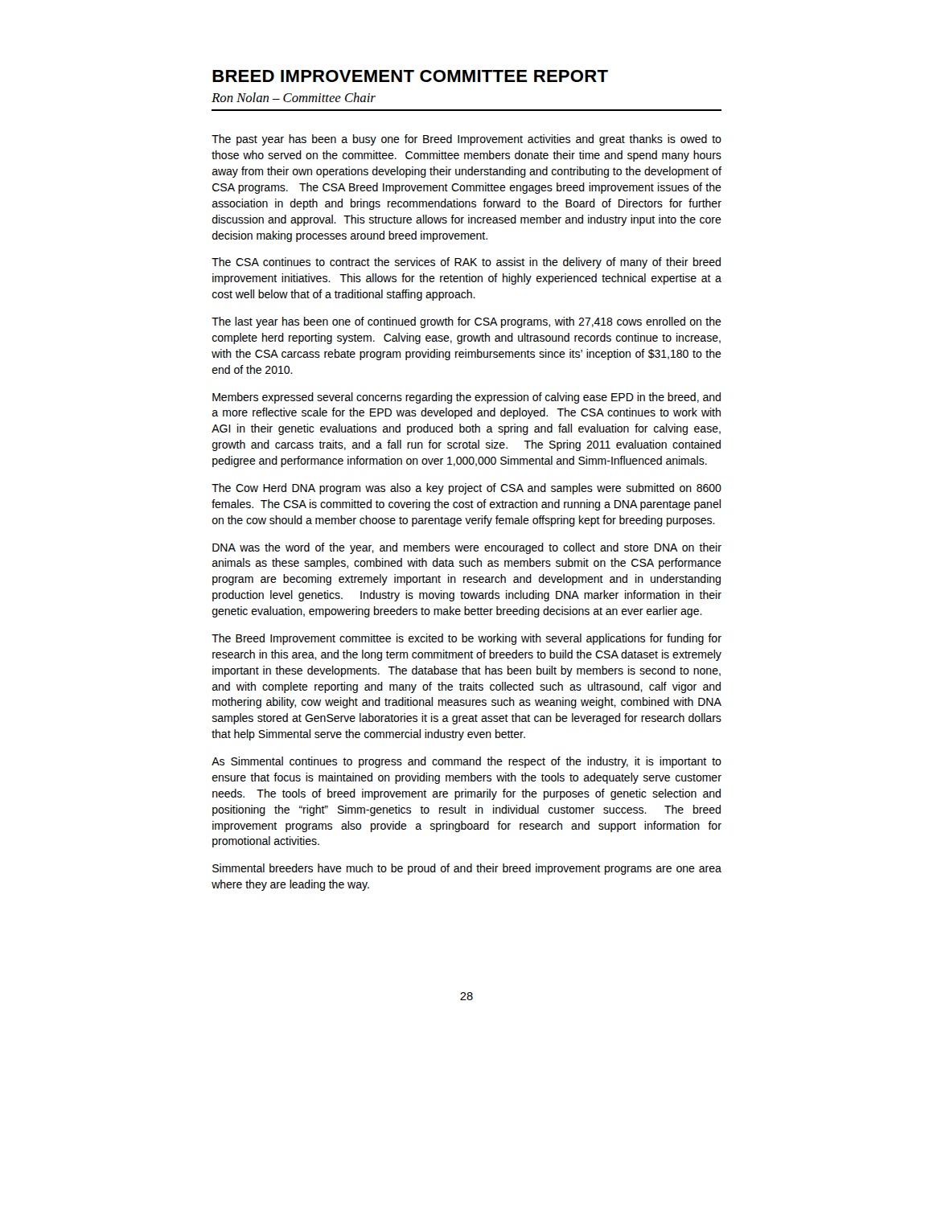BREED IMPROVEMENT COMMITTEE REPORT
Ron Nolan – Committee Chair
The past year has been a busy one for Breed Improvement activities and great thanks is owed to those who served on the committee. Committee members donate their time and spend many hours away from their own operations developing their understanding and contributing to the development of CSA programs. The CSA Breed Improvement Committee engages breed improvement issues of the association in depth and brings recommendations forward to the Board of Directors for further discussion and approval. This structure allows for increased member and industry input into the core decision making processes around breed improvement.
The CSA continues to contract the services of RAK to assist in the delivery of many of their breed improvement initiatives. This allows for the retention of highly experienced technical expertise at a cost well below that of a traditional staffing approach.
The last year has been one of continued growth for CSA programs, with 27,418 cows enrolled on the complete herd reporting system. Calving ease, growth and ultrasound records continue to increase, with the CSA carcass rebate program providing reimbursements since its’ inception of $31,180 to the end of the 2010.
Members expressed several concerns regarding the expression of calving ease EPD in the breed, and a more reflective scale for the EPD was developed and deployed. The CSA continues to work with AGI in their genetic evaluations and produced both a spring and fall evaluation for calving ease, growth and carcass traits, and a fall run for scrotal size. The Spring 2011 evaluation contained pedigree and performance information on over 1,000,000 Simmental and Simm-Influenced animals.
The Cow Herd DNA program was also a key project of CSA and samples were submitted on 8600 females. The CSA is committed to covering the cost of extraction and running a DNA parentage panel on the cow should a member choose to parentage verify female offspring kept for breeding purposes.
DNA was the word of the year, and members were encouraged to collect and store DNA on their animals as these samples, combined with data such as members submit on the CSA performance program are becoming extremely important in research and development and in understanding production level genetics. Industry is moving towards including DNA marker information in their genetic evaluation, empowering breeders to make better breeding decisions at an ever earlier age.
The Breed Improvement committee is excited to be working with several applications for funding for research in this area, and the long term commitment of breeders to build the CSA dataset is extremely important in these developments. The database that has been built by members is second to none, and with complete reporting and many of the traits collected such as ultrasound, calf vigor and mothering ability, cow weight and traditional measures such as weaning weight, combined with DNA samples stored at GenServe laboratories it is a great asset that can be leveraged for research dollars that help Simmental serve the commercial industry even better.
As Simmental continues to progress and command the respect of the industry, it is important to ensure that focus is maintained on providing members with the tools to adequately serve customer needs. The tools of breed improvement are primarily for the purposes of genetic selection and positioning the “right” Simm-genetics to result in individual customer success. The breed improvement programs also provide a springboard for research and support information for promotional activities.
Simmental breeders have much to be proud of and their breed improvement programs are one area where they are leading the way.
28